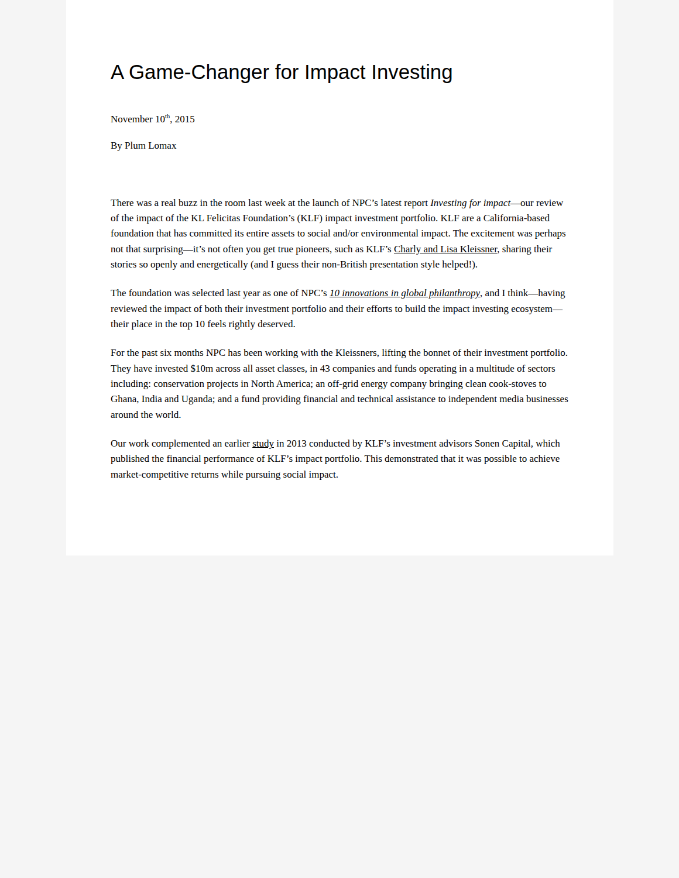A Game-Changer for Impact Investing
November 10th, 2015
By Plum Lomax
There was a real buzz in the room last week at the launch of NPC’s latest report Investing for impact—our review of the impact of the KL Felicitas Foundation’s (KLF) impact investment portfolio. KLF are a California-based foundation that has committed its entire assets to social and/or environmental impact. The excitement was perhaps not that surprising—it’s not often you get true pioneers, such as KLF’s Charly and Lisa Kleissner, sharing their stories so openly and energetically (and I guess their non-British presentation style helped!).
The foundation was selected last year as one of NPC’s 10 innovations in global philanthropy, and I think—having reviewed the impact of both their investment portfolio and their efforts to build the impact investing ecosystem—their place in the top 10 feels rightly deserved.
For the past six months NPC has been working with the Kleissners, lifting the bonnet of their investment portfolio. They have invested $10m across all asset classes, in 43 companies and funds operating in a multitude of sectors including: conservation projects in North America; an off-grid energy company bringing clean cook-stoves to Ghana, India and Uganda; and a fund providing financial and technical assistance to independent media businesses around the world.
Our work complemented an earlier study in 2013 conducted by KLF’s investment advisors Sonen Capital, which published the financial performance of KLF’s impact portfolio. This demonstrated that it was possible to achieve market-competitive returns while pursuing social impact.